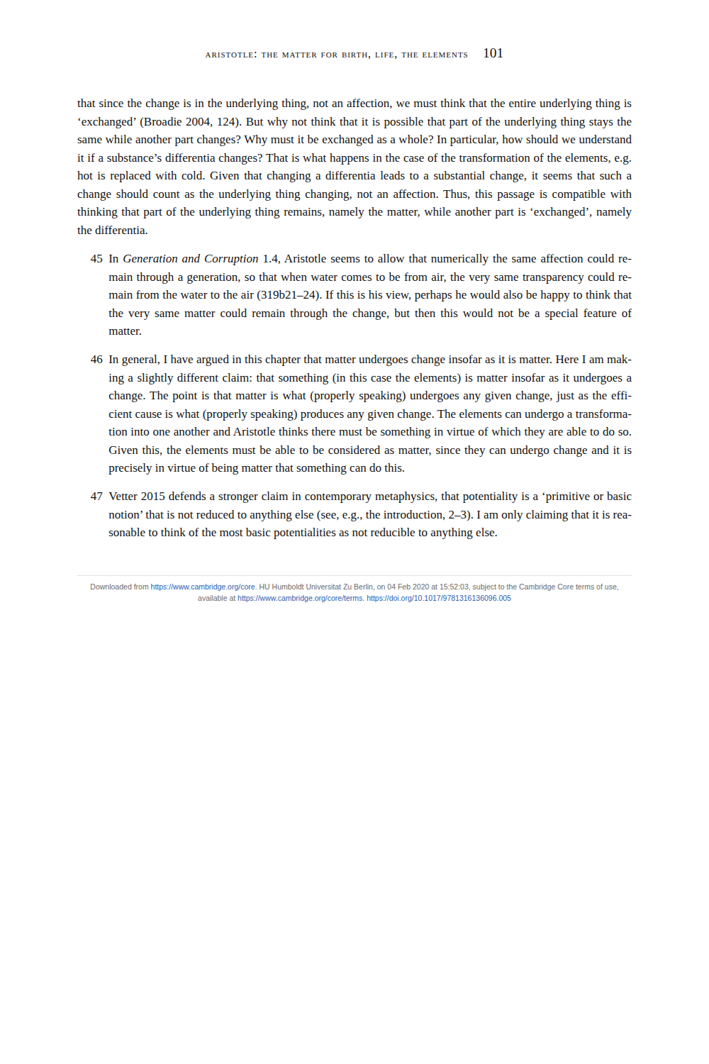Aristotle: The Matter for Birth, Life, the Elements 101
that since the change is in the underlying thing, not an affection, we must think that the entire underlying thing is ‘exchanged’ (Broadie 2004, 124). But why not think that it is possible that part of the underlying thing stays the same while another part changes? Why must it be exchanged as a whole? In particular, how should we understand it if a substance’s differentia changes? That is what happens in the case of the transformation of the elements, e.g. hot is replaced with cold. Given that changing a differentia leads to a substantial change, it seems that such a change should count as the underlying thing changing, not an affection. Thus, this passage is compatible with thinking that part of the underlying thing remains, namely the matter, while another part is ‘exchanged’, namely the differentia.
45 In Generation and Corruption 1.4, Aristotle seems to allow that numerically the same affection could remain through a generation, so that when water comes to be from air, the very same transparency could remain from the water to the air (319b21–24). If this is his view, perhaps he would also be happy to think that the very same matter could remain through the change, but then this would not be a special feature of matter.
46 In general, I have argued in this chapter that matter undergoes change insofar as it is matter. Here I am making a slightly different claim: that something (in this case the elements) is matter insofar as it undergoes a change. The point is that matter is what (properly speaking) undergoes any given change, just as the efficient cause is what (properly speaking) produces any given change. The elements can undergo a transformation into one another and Aristotle thinks there must be something in virtue of which they are able to do so. Given this, the elements must be able to be considered as matter, since they can undergo change and it is precisely in virtue of being matter that something can do this.
47 Vetter 2015 defends a stronger claim in contemporary metaphysics, that potentiality is a ‘primitive or basic notion’ that is not reduced to anything else (see, e.g., the introduction, 2–3). I am only claiming that it is reasonable to think of the most basic potentialities as not reducible to anything else.
Downloaded from https://www.cambridge.org/core. HU Humboldt Universitat Zu Berlin, on 04 Feb 2020 at 15:52:03, subject to the Cambridge Core terms of use, available at https://www.cambridge.org/core/terms. https://doi.org/10.1017/9781316136096.005